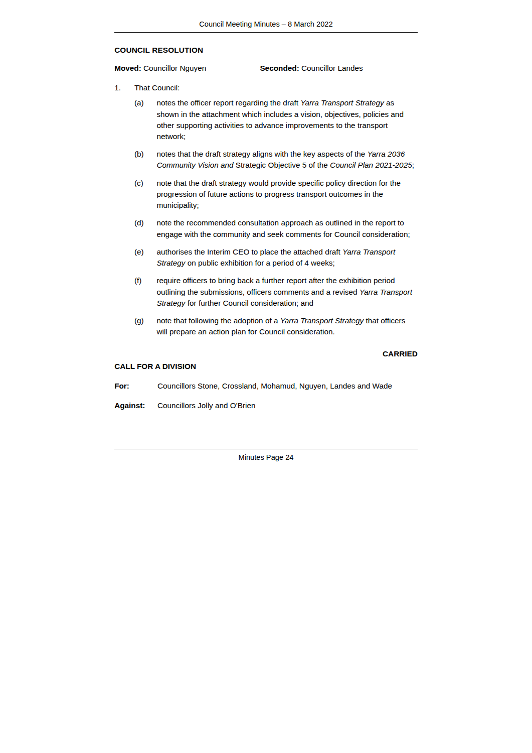Council Meeting Minutes – 8 March 2022
COUNCIL RESOLUTION
Moved: Councillor Nguyen
Seconded: Councillor Landes
1. That Council:
(a) notes the officer report regarding the draft Yarra Transport Strategy as shown in the attachment which includes a vision, objectives, policies and other supporting activities to advance improvements to the transport network;
(b) notes that the draft strategy aligns with the key aspects of the Yarra 2036 Community Vision and Strategic Objective 5 of the Council Plan 2021-2025;
(c) note that the draft strategy would provide specific policy direction for the progression of future actions to progress transport outcomes in the municipality;
(d) note the recommended consultation approach as outlined in the report to engage with the community and seek comments for Council consideration;
(e) authorises the Interim CEO to place the attached draft Yarra Transport Strategy on public exhibition for a period of 4 weeks;
(f) require officers to bring back a further report after the exhibition period outlining the submissions, officers comments and a revised Yarra Transport Strategy for further Council consideration; and
(g) note that following the adoption of a Yarra Transport Strategy that officers will prepare an action plan for Council consideration.
CARRIED
CALL FOR A DIVISION
For:
Councillors Stone, Crossland, Mohamud, Nguyen, Landes and Wade
Against:
Councillors Jolly and O'Brien
Minutes Page 24